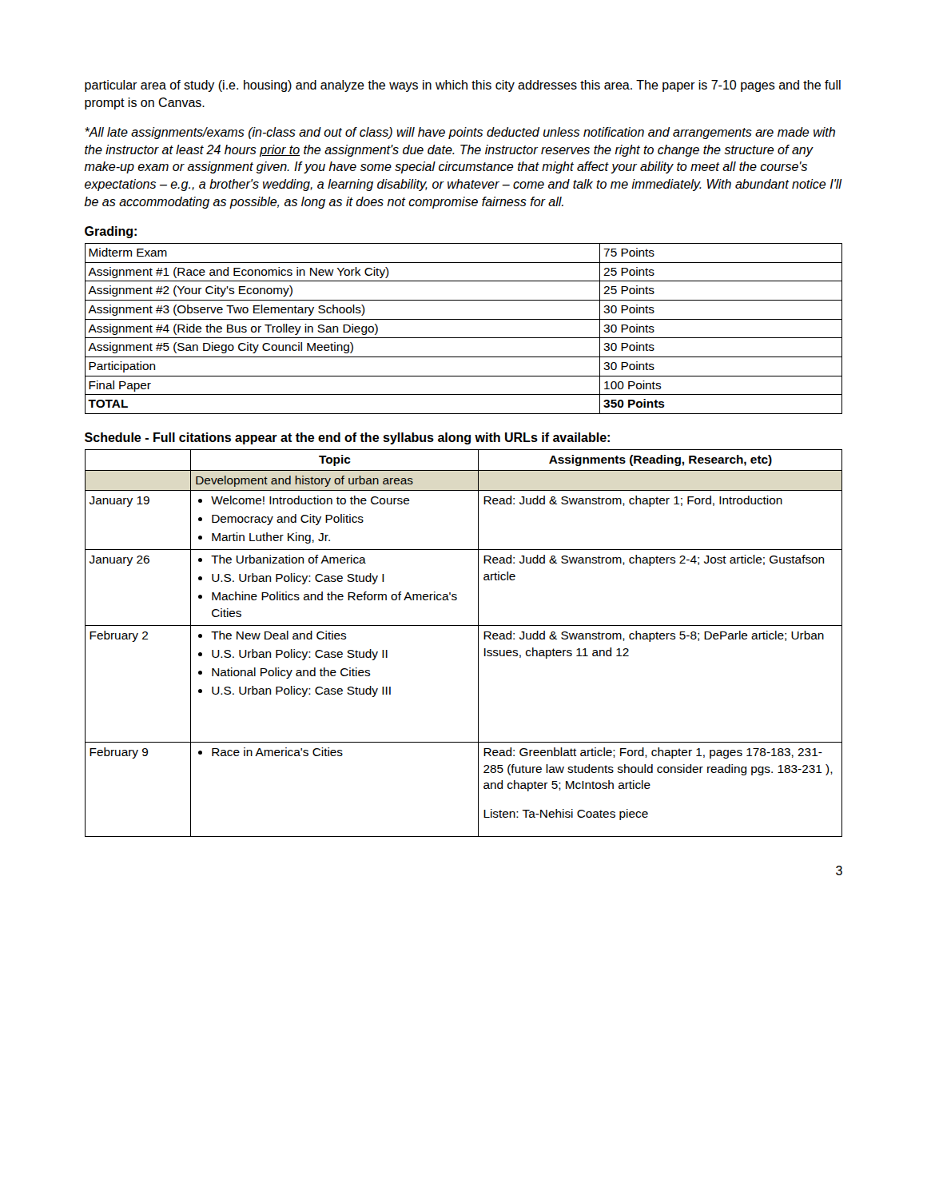particular area of study (i.e. housing) and analyze the ways in which this city addresses this area. The paper is 7-10 pages and the full prompt is on Canvas.
*All late assignments/exams (in-class and out of class) will have points deducted unless notification and arrangements are made with the instructor at least 24 hours prior to the assignment's due date. The instructor reserves the right to change the structure of any make-up exam or assignment given. If you have some special circumstance that might affect your ability to meet all the course's expectations – e.g., a brother's wedding, a learning disability, or whatever – come and talk to me immediately. With abundant notice I'll be as accommodating as possible, as long as it does not compromise fairness for all.
Grading:
| Midterm Exam | 75 Points |
| Assignment #1 (Race and Economics in New York City) | 25 Points |
| Assignment #2 (Your City's Economy) | 25 Points |
| Assignment #3 (Observe Two Elementary Schools) | 30 Points |
| Assignment #4 (Ride the Bus or Trolley in San Diego) | 30 Points |
| Assignment #5 (San Diego City Council Meeting) | 30 Points |
| Participation | 30 Points |
| Final Paper | 100 Points |
| TOTAL | 350 Points |
Schedule - Full citations appear at the end of the syllabus along with URLs if available:
| | Topic | Assignments (Reading, Research, etc) |
| --- | --- | --- |
| | Development and history of urban areas | |
| January 19 | Welcome! Introduction to the Course Democracy and City Politics Martin Luther King, Jr. | Read: Judd & Swanstrom, chapter 1; Ford, Introduction |
| January 26 | The Urbanization of America U.S. Urban Policy: Case Study I Machine Politics and the Reform of America's Cities | Read: Judd & Swanstrom, chapters 2-4; Jost article; Gustafson article |
| February 2 | The New Deal and Cities U.S. Urban Policy: Case Study II National Policy and the Cities U.S. Urban Policy: Case Study III | Read: Judd & Swanstrom, chapters 5-8; DeParle article; Urban Issues, chapters 11 and 12 |
| February 9 | Race in America's Cities | Read: Greenblatt article; Ford, chapter 1, pages 178-183, 231-285 (future law students should consider reading pgs. 183-231 ), and chapter 5; McIntosh article Listen: Ta-Nehisi Coates piece |
3